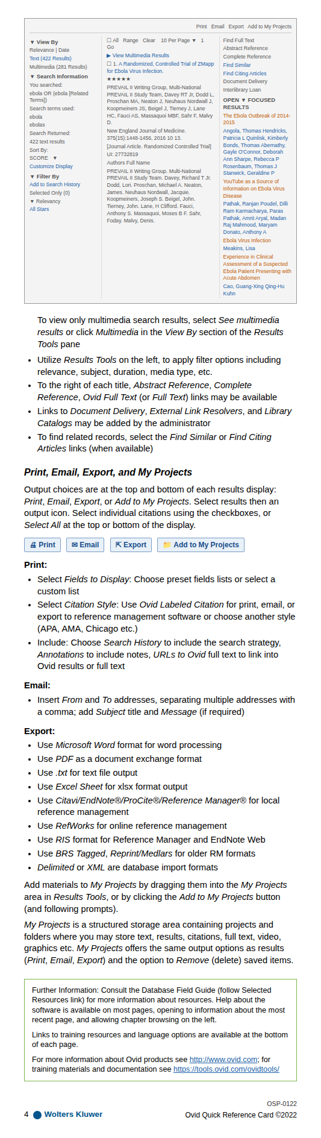Print Email Export Add to My Projects
▼ View By
Relevance | Date
Text (422 Results)
Multimedia (281 Results)
▼ Search Information
You searched:
ebola OR (ebola [Related Terms])
Search terms used:
ebola
ebolas
Search Returned:
422 text results
Sort By:
SCORE ▼
Customize Display
▼ Filter By
Add to Search History
Selected Only (0)
▼ Relevancy
All Stars
☐ All Range Clear 10 Per Page ▼ 1 Go
▶ View Multimedia Results
☐ 1. A Randomized, Controlled Trial of ZMapp for Ebola Virus Infection.
★★★★★
PREVAIL II Writing Group, Multi-National PREVAIL II Study Team, Davey RT Jr, Dodd L, Proschan MA, Neaton J, Neuhaus Nordwall J, Koopmeiners JS, Beigel J, Tierney J, Lane HC, Fauci AS, Massaquoi MBF, Sahr F, Malvy D.
New England Journal of Medicine. 375(15):1448-1456, 2016 10 13.
[Journal Article. Randomized Controlled Trial]
UI: 27732819
Authors Full Name
PREVAIL II Writing Group. Multi-National PREVAIL II Study Team. Davey, Richard T Jr. Dodd, Lori. Proschan, Michael A. Neaton, James. Neuhaus Nordwall, Jacquie. Koopmeiners, Joseph S. Beigel, John. Tierney, John. Lane, H Clifford. Fauci, Anthony S. Massaquoi, Moses B F. Sahr, Foday. Malvy, Denis.
Find Full Text
Abstract Reference
Complete Reference
Find Similar
Find Citing Articles
Document Delivery
Interlibrary Loan
OPEN ▼ FOCUSED RESULTS
The Ebola Outbreak of 2014-2015
Angola, Thomas Hendricks, Patricia L Quinlisk, Kimberly Bonds, Thomas Abernathy, Gayle O'Connor, Deborah Ann Sharpe, Rebecca P Rosenbaum, Thomas J Stanwick, Geraldine P
YouTube as a Source of Information on Ebola Virus Disease
Pathak, Ranjan Poudel, Dilli Ram Karmacharya, Paras Pathak, Amrit Aryal, Madan Raj Mahmood, Maryam Donato, Anthony A
Ebola Virus Infection
Meakins, Lisa
Experience in Clinical Assessment of a Suspected Ebola Patient Presenting with Acute Abdomen
Cao, Guang-Xing Qing-Hu Kuhn
To view only multimedia search results, select See multimedia results or click Multimedia in the View By section of the Results Tools pane
Utilize Results Tools on the left, to apply filter options including relevance, subject, duration, media type, etc.
To the right of each title, Abstract Reference, Complete Reference, Ovid Full Text (or Full Text) links may be available
Links to Document Delivery, External Link Resolvers, and Library Catalogs may be added by the administrator
To find related records, select the Find Similar or Find Citing Articles links (when available)
Print, Email, Export, and My Projects
Output choices are at the top and bottom of each results display: Print, Email, Export, or Add to My Projects. Select results then an output icon. Select individual citations using the checkboxes, or Select All at the top or bottom of the display.
🖨 Print ✉ Email ⇱ Export 📁 Add to My Projects
Print:
Select Fields to Display: Choose preset fields lists or select a custom list
Select Citation Style: Use Ovid Labeled Citation for print, email, or export to reference management software or choose another style (APA, AMA, Chicago etc.)
Include: Choose Search History to include the search strategy, Annotations to include notes, URLs to Ovid full text to link into Ovid results or full text
Email:
Insert From and To addresses, separating multiple addresses with a comma; add Subject title and Message (if required)
Export:
Use Microsoft Word format for word processing
Use PDF as a document exchange format
Use .txt for text file output
Use Excel Sheet for xlsx format output
Use Citavi/EndNote®/ProCite®/Reference Manager® for local reference management
Use RefWorks for online reference management
Use RIS format for Reference Manager and EndNote Web
Use BRS Tagged, Reprint/Medlars for older RM formats
Delimited or XML are database import formats
Add materials to My Projects by dragging them into the My Projects area in Results Tools, or by clicking the Add to My Projects button (and following prompts).
My Projects is a structured storage area containing projects and folders where you may store text, results, citations, full text, video, graphics etc. My Projects offers the same output options as results (Print, Email, Export) and the option to Remove (delete) saved items.
Further Information: Consult the Database Field Guide (follow Selected Resources link) for more information about resources. Help about the software is available on most pages, opening to information about the most recent page, and allowing chapter browsing on the left.
Links to training resources and language options are available at the bottom of each page.
For more information about Ovid products see http://www.ovid.com; for training materials and documentation see https://tools.ovid.com/ovidtools/
4 Wolters Kluwer
OSP-0122
Ovid Quick Reference Card ©2022